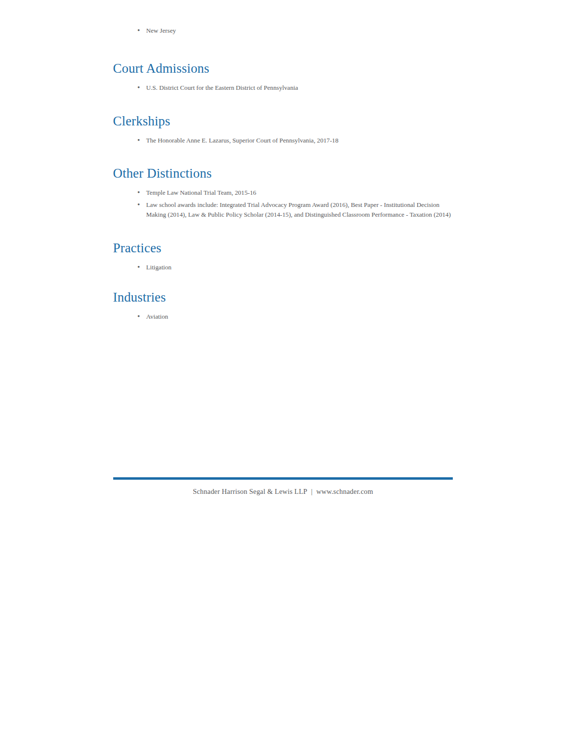New Jersey
Court Admissions
U.S. District Court for the Eastern District of Pennsylvania
Clerkships
The Honorable Anne E. Lazarus, Superior Court of Pennsylvania, 2017-18
Other Distinctions
Temple Law National Trial Team, 2015-16
Law school awards include: Integrated Trial Advocacy Program Award (2016), Best Paper - Institutional Decision Making (2014), Law & Public Policy Scholar (2014-15), and Distinguished Classroom Performance - Taxation (2014)
Practices
Litigation
Industries
Aviation
Schnader Harrison Segal & Lewis LLP | www.schnader.com